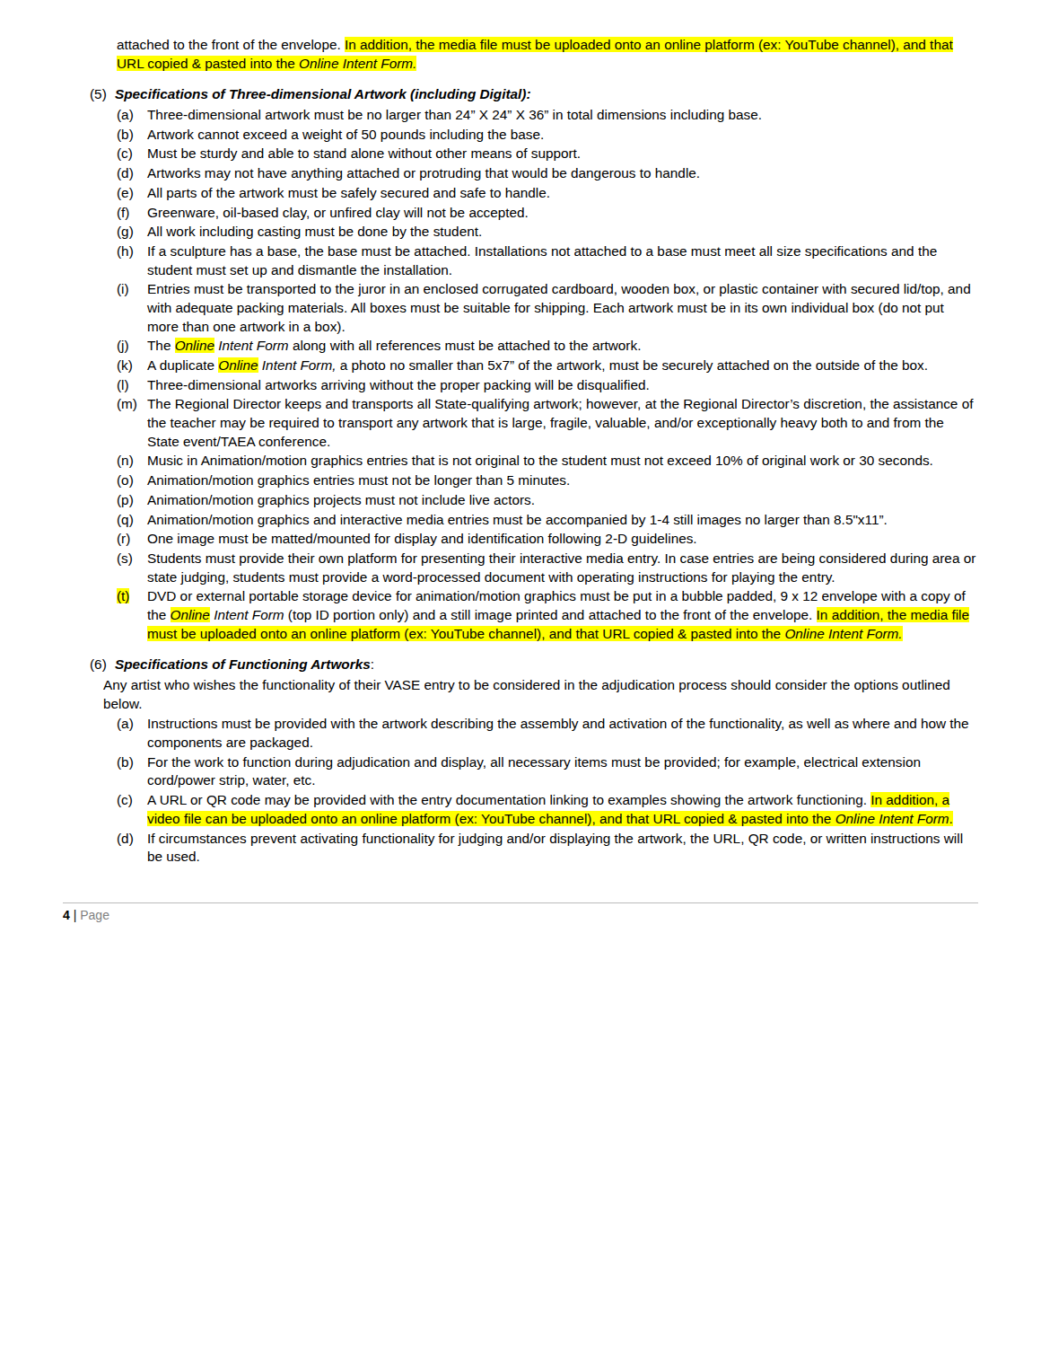attached to the front of the envelope. In addition, the media file must be uploaded onto an online platform (ex: YouTube channel), and that URL copied & pasted into the Online Intent Form.
(5) Specifications of Three-dimensional Artwork (including Digital):
(a)
Three-dimensional artwork must be no larger than 24” X 24” X 36” in total dimensions including base.
(b)
Artwork cannot exceed a weight of 50 pounds including the base.
(c)
Must be sturdy and able to stand alone without other means of support.
(d)
Artworks may not have anything attached or protruding that would be dangerous to handle.
(e)
All parts of the artwork must be safely secured and safe to handle.
(f)
Greenware, oil-based clay, or unfired clay will not be accepted.
(g)
All work including casting must be done by the student.
(h)
If a sculpture has a base, the base must be attached. Installations not attached to a base must meet all size specifications and the student must set up and dismantle the installation.
(i)
Entries must be transported to the juror in an enclosed corrugated cardboard, wooden box, or plastic container with secured lid/top, and with adequate packing materials. All boxes must be suitable for shipping. Each artwork must be in its own individual box (do not put more than one artwork in a box).
(j)
The Online Intent Form along with all references must be attached to the artwork.
(k)
A duplicate Online Intent Form, a photo no smaller than 5x7” of the artwork, must be securely attached on the outside of the box.
(l)
Three-dimensional artworks arriving without the proper packing will be disqualified.
(m)
The Regional Director keeps and transports all State-qualifying artwork; however, at the Regional Director’s discretion, the assistance of the teacher may be required to transport any artwork that is large, fragile, valuable, and/or exceptionally heavy both to and from the State event/TAEA conference.
(n)
Music in Animation/motion graphics entries that is not original to the student must not exceed 10% of original work or 30 seconds.
(o)
Animation/motion graphics entries must not be longer than 5 minutes.
(p)
Animation/motion graphics projects must not include live actors.
(q)
Animation/motion graphics and interactive media entries must be accompanied by 1-4 still images no larger than 8.5"x11”.
(r)
One image must be matted/mounted for display and identification following 2-D guidelines.
(s)
Students must provide their own platform for presenting their interactive media entry. In case entries are being considered during area or state judging, students must provide a word-processed document with operating instructions for playing the entry.
(t)
DVD or external portable storage device for animation/motion graphics must be put in a bubble padded, 9 x 12 envelope with a copy of the Online Intent Form (top ID portion only) and a still image printed and attached to the front of the envelope. In addition, the media file must be uploaded onto an online platform (ex: YouTube channel), and that URL copied & pasted into the Online Intent Form.
(6) Specifications of Functioning Artworks:
Any artist who wishes the functionality of their VASE entry to be considered in the adjudication process should consider the options outlined below.
(a)
Instructions must be provided with the artwork describing the assembly and activation of the functionality, as well as where and how the components are packaged.
(b)
For the work to function during adjudication and display, all necessary items must be provided; for example, electrical extension cord/power strip, water, etc.
(c)
A URL or QR code may be provided with the entry documentation linking to examples showing the artwork functioning. In addition, a video file can be uploaded onto an online platform (ex: YouTube channel), and that URL copied & pasted into the Online Intent Form.
(d)
If circumstances prevent activating functionality for judging and/or displaying the artwork, the URL, QR code, or written instructions will be used.
4 | Page